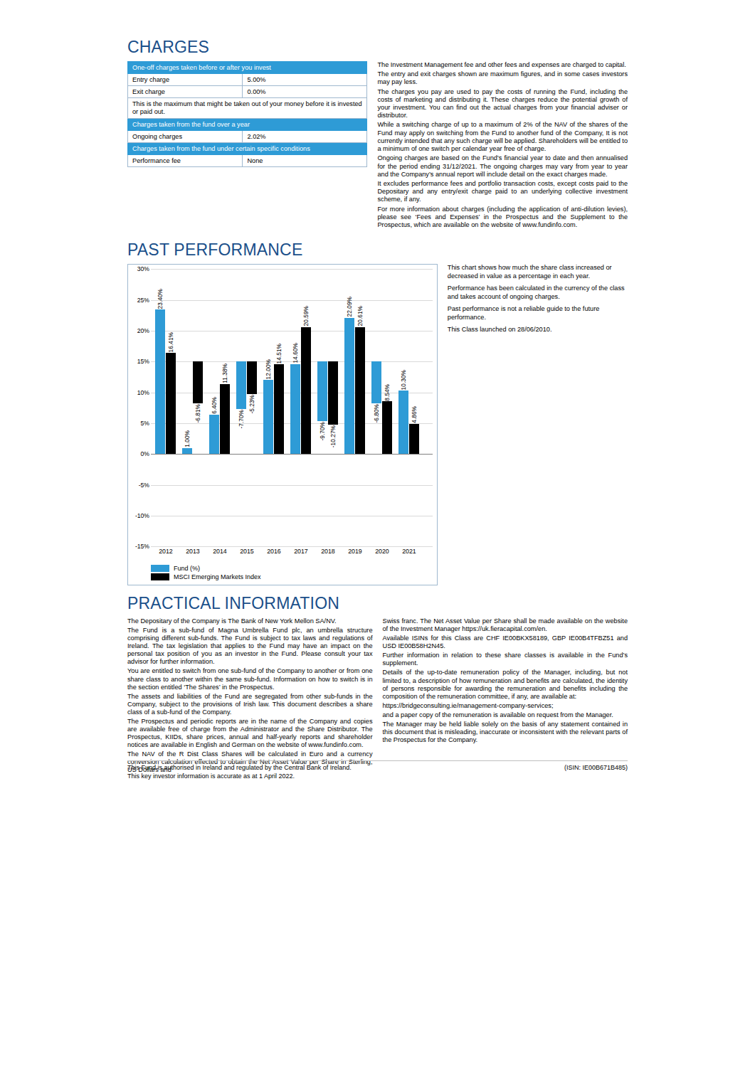CHARGES
| One-off charges taken before or after you invest |
| --- |
| Entry charge | 5.00% |
| Exit charge | 0.00% |
| This is the maximum that might be taken out of your money before it is invested or paid out. |
| Charges taken from the fund over a year |
| Ongoing charges | 2.02% |
| Charges taken from the fund under certain specific conditions |
| Performance fee | None |
The Investment Management fee and other fees and expenses are charged to capital.
The entry and exit charges shown are maximum figures, and in some cases investors may pay less.
The charges you pay are used to pay the costs of running the Fund, including the costs of marketing and distributing it. These charges reduce the potential growth of your investment. You can find out the actual charges from your financial adviser or distributor.
While a switching charge of up to a maximum of 2% of the NAV of the shares of the Fund may apply on switching from the Fund to another fund of the Company, It is not currently intended that any such charge will be applied. Shareholders will be entitled to a minimum of one switch per calendar year free of charge.
Ongoing charges are based on the Fund’s financial year to date and then annualised for the period ending 31/12/2021. The ongoing charges may vary from year to year and the Company’s annual report will include detail on the exact charges made.
It excludes performance fees and portfolio transaction costs, except costs paid to the Depositary and any entry/exit charge paid to an underlying collective investment scheme, if any.
For more information about charges (including the application of anti-dilution levies), please see ‘Fees and Expenses’ in the Prospectus and the Supplement to the Prospectus, which are available on the website of www.fundinfo.com.
PAST PERFORMANCE
30%
25%
20%
15%
10%
5%
0%
-5%
-10%
-15%
23.40%
16.41%
1.00%
-6.81%
6.40%
11.38%
-7.70%
-5.23%
12.00%
14.51%
14.60%
20.59%
-9.70%
-10.27%
22.09%
20.61%
-6.80%
8.54%
10.30%
4.86%
2012
2013
2014
2015
2016
2017
2018
2019
2020
2021
Fund (%)
MSCI Emerging Markets Index
This chart shows how much the share class increased or decreased in value as a percentage in each year.
Performance has been calculated in the currency of the class and takes account of ongoing charges.
Past performance is not a reliable guide to the future performance.
This Class launched on 28/06/2010.
PRACTICAL INFORMATION
The Depositary of the Company is The Bank of New York Mellon SA/NV.
The Fund is a sub-fund of Magna Umbrella Fund plc, an umbrella structure comprising different sub-funds. The Fund is subject to tax laws and regulations of Ireland. The tax legislation that applies to the Fund may have an impact on the personal tax position of you as an investor in the Fund. Please consult your tax advisor for further information.
You are entitled to switch from one sub-fund of the Company to another or from one share class to another within the same sub-fund. Information on how to switch is in the section entitled ‘The Shares’ in the Prospectus.
The assets and liabilities of the Fund are segregated from other sub-funds in the Company, subject to the provisions of Irish law. This document describes a share class of a sub-fund of the Company.
The Prospectus and periodic reports are in the name of the Company and copies are available free of charge from the Administrator and the Share Distributor. The Prospectus, KIIDs, share prices, annual and half-yearly reports and shareholder notices are available in English and German on the website of www.fundinfo.com.
The NAV of the R Dist Class Shares will be calculated in Euro and a currency conversion calculation effected to obtain the Net Asset Value per Share in Sterling, US Dollars and
Swiss franc. The Net Asset Value per Share shall be made available on the website of the Investment Manager https://uk.fieracapital.com/en.
Available ISINs for this Class are CHF IE00BKX58189, GBP IE00B4TFBZ51 and USD IE00B58H2N45.
Further information in relation to these share classes is available in the Fund’s supplement.
Details of the up-to-date remuneration policy of the Manager, including, but not limited to, a description of how remuneration and benefits are calculated, the identity of persons responsible for awarding the remuneration and benefits including the composition of the remuneration committee, if any, are available at:
https://bridgeconsulting.ie/management-company-services;
and a paper copy of the remuneration is available on request from the Manager.
The Manager may be held liable solely on the basis of any statement contained in this document that is misleading, inaccurate or inconsistent with the relevant parts of the Prospectus for the Company.
This Fund is authorised in Ireland and regulated by the Central Bank of Ireland.
This key investor information is accurate as at 1 April 2022.
(ISIN: IE00B671B485)